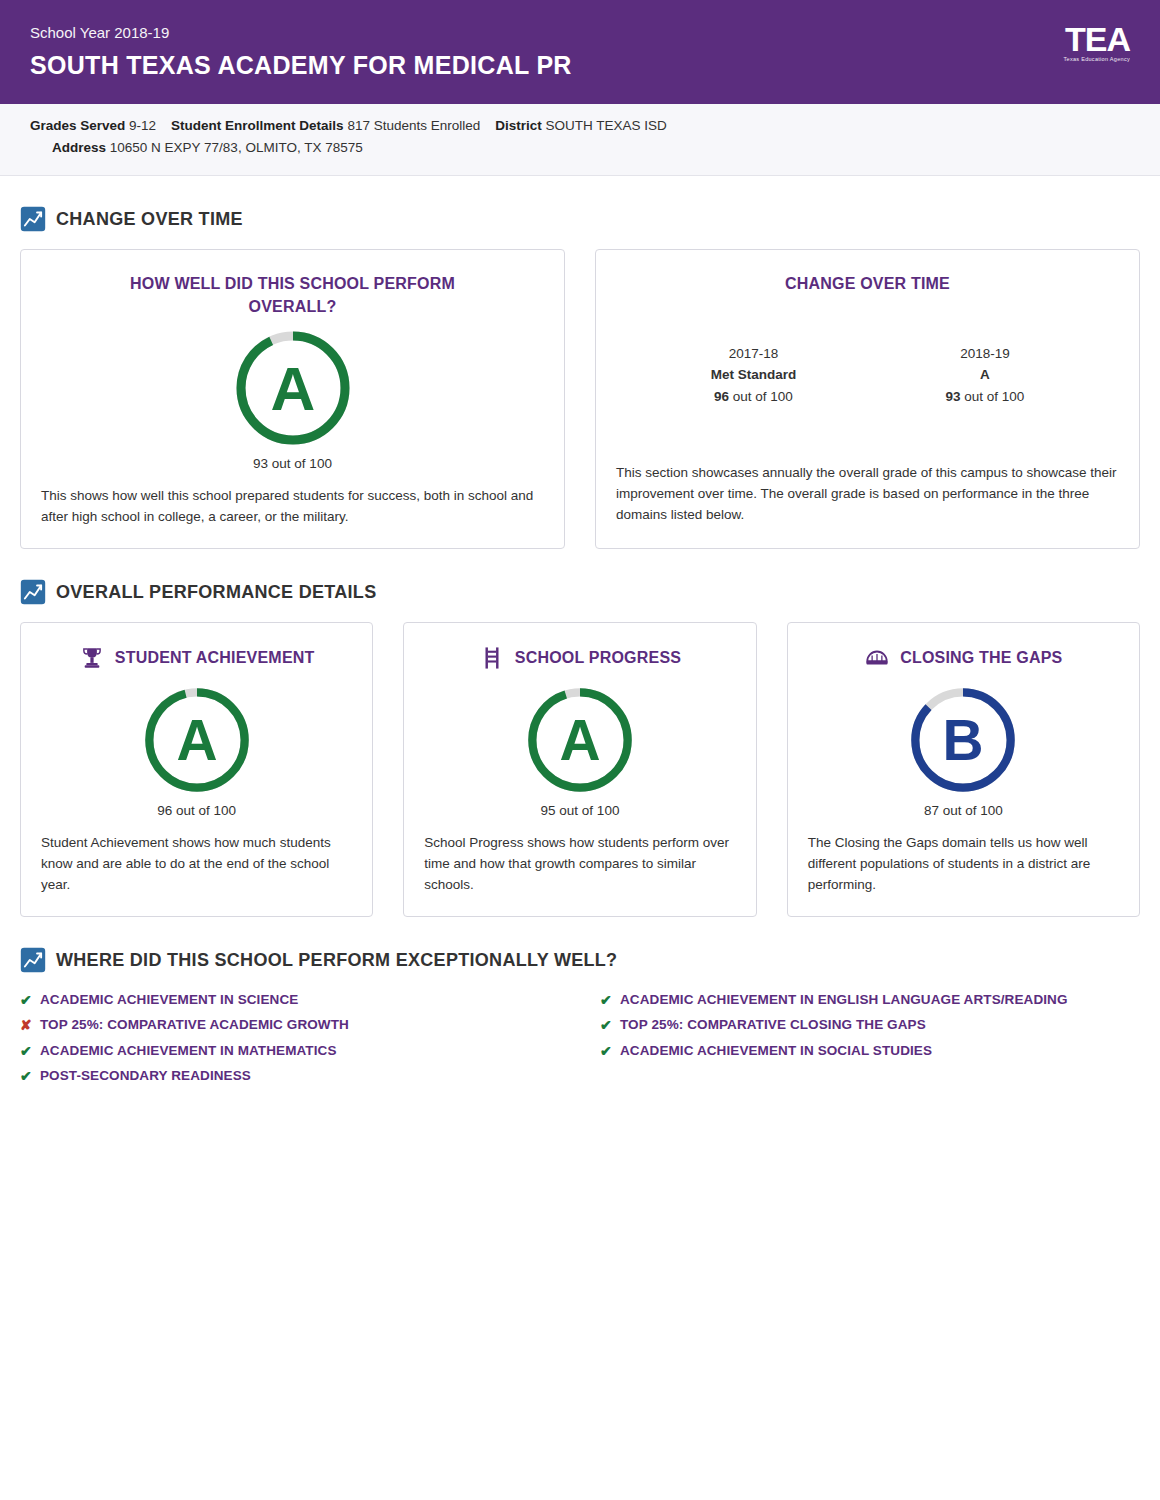School Year 2018-19
SOUTH TEXAS ACADEMY FOR MEDICAL PR
TEA
Texas Education Agency
Grades Served 9-12 Student Enrollment Details 817 Students Enrolled District SOUTH TEXAS ISD
Address 10650 N EXPY 77/83, OLMITO, TX 78575
Change Over Time
How well did this school perform
overall?
A
93 out of 100
This shows how well this school prepared students for success, both in school and after high school in college, a career, or the military.
Change Over Time
2017-18
Met Standard
96 out of 100
2018-19
A
93 out of 100
This section showcases annually the overall grade of this campus to showcase their improvement over time. The overall grade is based on performance in the three domains listed below.
Overall Performance Details
Student Achievement
A
96 out of 100
Student Achievement shows how much students know and are able to do at the end of the school year.
School Progress
A
95 out of 100
School Progress shows how students perform over time and how that growth compares to similar schools.
Closing the Gaps
B
87 out of 100
The Closing the Gaps domain tells us how well different populations of students in a district are performing.
Where did this school perform exceptionally well?
✔Academic Achievement in Science
✘Top 25%: Comparative Academic Growth
✔Academic Achievement in Mathematics
✔Post-Secondary Readiness
✔Academic Achievement in English Language Arts/Reading
✔Top 25%: Comparative Closing the Gaps
✔Academic Achievement in Social Studies